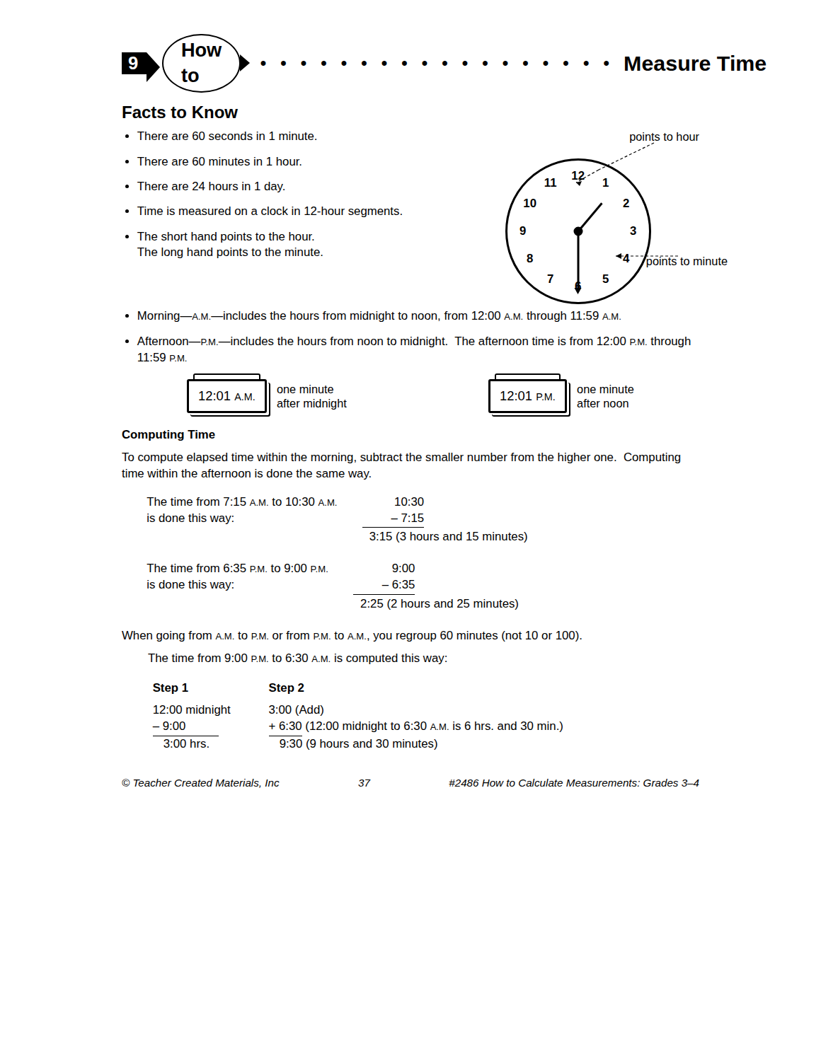9
How to
• • • • • • • • • • • • • • • • • •
Measure Time
Facts to Know
There are 60 seconds in 1 minute.
There are 60 minutes in 1 hour.
There are 24 hours in 1 day.
Time is measured on a clock in 12-hour segments.
The short hand points to the hour.
The long hand points to the minute.
points to hour
12 1 2 3 4 5 6 7 8 9 10 11
points to minute
Morning—A.M.—includes the hours from midnight to noon, from 12:00 A.M. through 11:59 A.M.
Afternoon—P.M.—includes the hours from noon to midnight. The afternoon time is from 12:00 P.M. through 11:59 P.M.
12:01 A.M.
one minute
after midnight
12:01 P.M.
one minute
after noon
Computing Time
To compute elapsed time within the morning, subtract the smaller number from the higher one. Computing time within the afternoon is done the same way.
The time from 7:15 A.M. to 10:30 A.M.
is done this way:
10:30
– 7:15
3:15 (3 hours and 15 minutes)
The time from 6:35 P.M. to 9:00 P.M.
is done this way:
9:00
– 6:35
2:25 (2 hours and 25 minutes)
When going from A.M. to P.M. or from P.M. to A.M., you regroup 60 minutes (not 10 or 100).
The time from 9:00 P.M. to 6:30 A.M. is computed this way:
Step 1
12:00 midnight
– 9:00
3:00 hrs.
Step 2
3:00 (Add)
+ 6:30 (12:00 midnight to 6:30 A.M. is 6 hrs. and 30 min.)
9:30 (9 hours and 30 minutes)
© Teacher Created Materials, Inc
37
#2486 How to Calculate Measurements: Grades 3–4